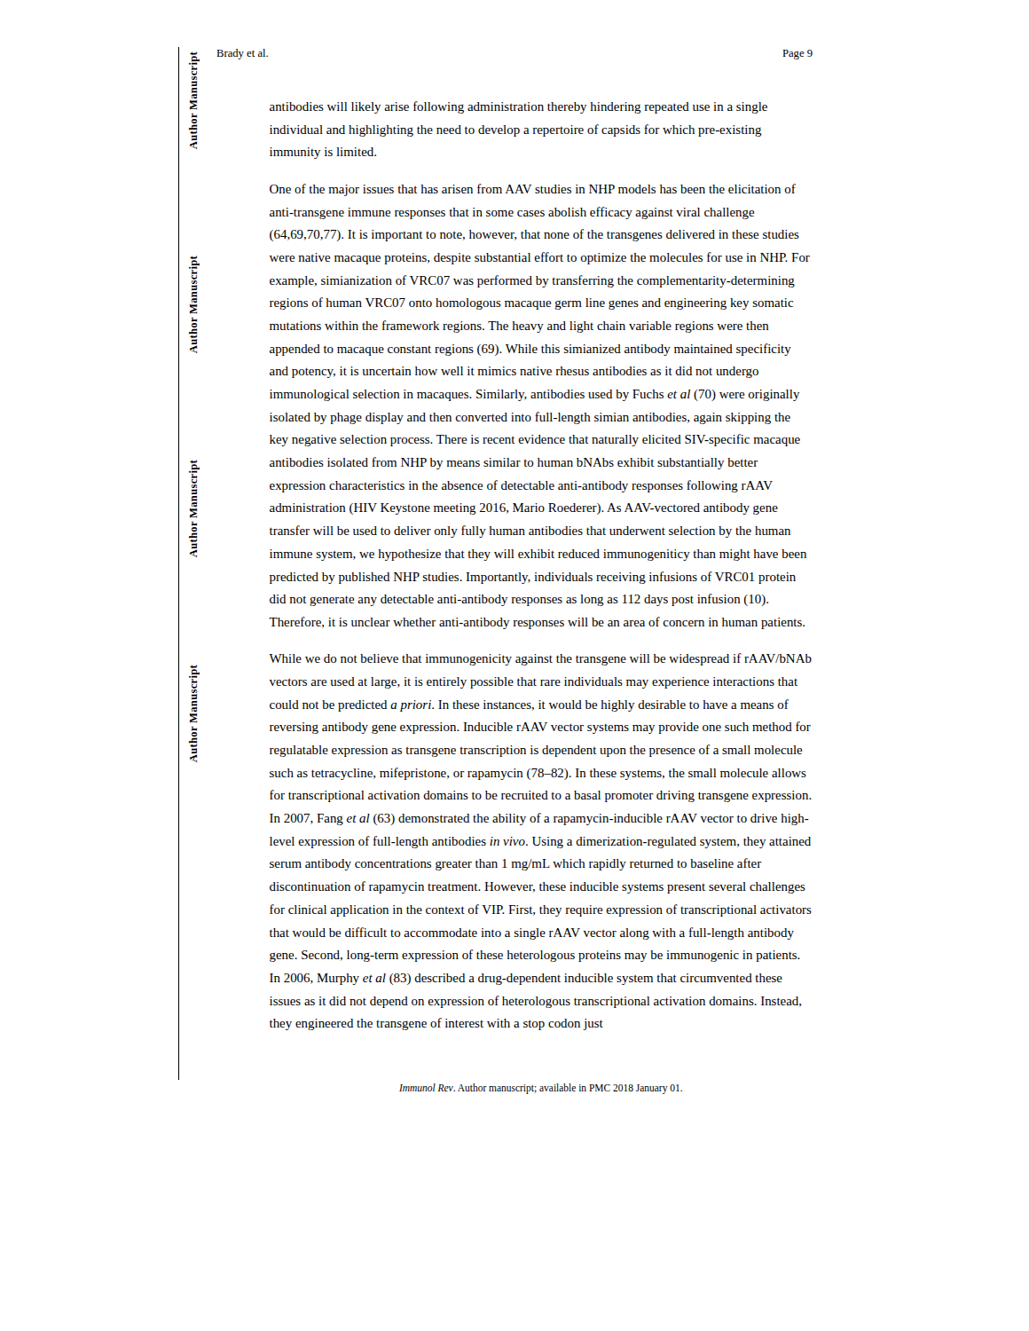Author Manuscript Author Manuscript Author Manuscript Author Manuscript
Brady et al. Page 9
antibodies will likely arise following administration thereby hindering repeated use in a single individual and highlighting the need to develop a repertoire of capsids for which pre-existing immunity is limited.
One of the major issues that has arisen from AAV studies in NHP models has been the elicitation of anti-transgene immune responses that in some cases abolish efficacy against viral challenge (64,69,70,77). It is important to note, however, that none of the transgenes delivered in these studies were native macaque proteins, despite substantial effort to optimize the molecules for use in NHP. For example, simianization of VRC07 was performed by transferring the complementarity-determining regions of human VRC07 onto homologous macaque germ line genes and engineering key somatic mutations within the framework regions. The heavy and light chain variable regions were then appended to macaque constant regions (69). While this simianized antibody maintained specificity and potency, it is uncertain how well it mimics native rhesus antibodies as it did not undergo immunological selection in macaques. Similarly, antibodies used by Fuchs et al (70) were originally isolated by phage display and then converted into full-length simian antibodies, again skipping the key negative selection process. There is recent evidence that naturally elicited SIV-specific macaque antibodies isolated from NHP by means similar to human bNAbs exhibit substantially better expression characteristics in the absence of detectable anti-antibody responses following rAAV administration (HIV Keystone meeting 2016, Mario Roederer). As AAV-vectored antibody gene transfer will be used to deliver only fully human antibodies that underwent selection by the human immune system, we hypothesize that they will exhibit reduced immunogeniticy than might have been predicted by published NHP studies. Importantly, individuals receiving infusions of VRC01 protein did not generate any detectable anti-antibody responses as long as 112 days post infusion (10). Therefore, it is unclear whether anti-antibody responses will be an area of concern in human patients.
While we do not believe that immunogenicity against the transgene will be widespread if rAAV/bNAb vectors are used at large, it is entirely possible that rare individuals may experience interactions that could not be predicted a priori. In these instances, it would be highly desirable to have a means of reversing antibody gene expression. Inducible rAAV vector systems may provide one such method for regulatable expression as transgene transcription is dependent upon the presence of a small molecule such as tetracycline, mifepristone, or rapamycin (78–82). In these systems, the small molecule allows for transcriptional activation domains to be recruited to a basal promoter driving transgene expression. In 2007, Fang et al (63) demonstrated the ability of a rapamycin-inducible rAAV vector to drive high-level expression of full-length antibodies in vivo. Using a dimerization-regulated system, they attained serum antibody concentrations greater than 1 mg/mL which rapidly returned to baseline after discontinuation of rapamycin treatment. However, these inducible systems present several challenges for clinical application in the context of VIP. First, they require expression of transcriptional activators that would be difficult to accommodate into a single rAAV vector along with a full-length antibody gene. Second, long-term expression of these heterologous proteins may be immunogenic in patients. In 2006, Murphy et al (83) described a drug-dependent inducible system that circumvented these issues as it did not depend on expression of heterologous transcriptional activation domains. Instead, they engineered the transgene of interest with a stop codon just
Immunol Rev. Author manuscript; available in PMC 2018 January 01.